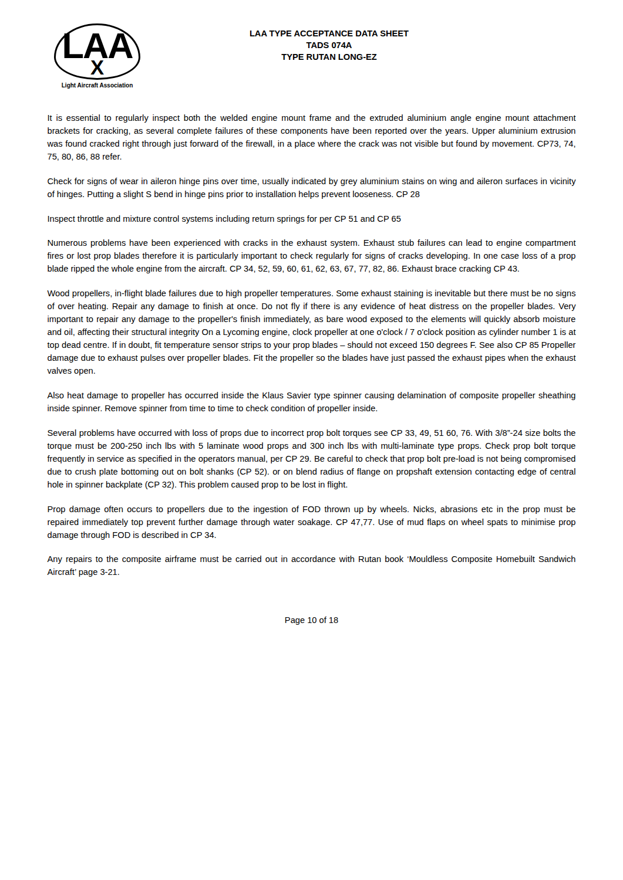LAAX
Light Aircraft Association
LAA TYPE ACCEPTANCE DATA SHEET
TADS 074A
TYPE RUTAN LONG-EZ
It is essential to regularly inspect both the welded engine mount frame and the extruded aluminium angle engine mount attachment brackets for cracking, as several complete failures of these components have been reported over the years. Upper aluminium extrusion was found cracked right through just forward of the firewall, in a place where the crack was not visible but found by movement. CP73, 74, 75, 80, 86, 88 refer.
Check for signs of wear in aileron hinge pins over time, usually indicated by grey aluminium stains on wing and aileron surfaces in vicinity of hinges. Putting a slight S bend in hinge pins prior to installation helps prevent looseness. CP 28
Inspect throttle and mixture control systems including return springs for per CP 51 and CP 65
Numerous problems have been experienced with cracks in the exhaust system. Exhaust stub failures can lead to engine compartment fires or lost prop blades therefore it is particularly important to check regularly for signs of cracks developing. In one case loss of a prop blade ripped the whole engine from the aircraft. CP 34, 52, 59, 60, 61, 62, 63, 67, 77, 82, 86. Exhaust brace cracking CP 43.
Wood propellers, in-flight blade failures due to high propeller temperatures. Some exhaust staining is inevitable but there must be no signs of over heating. Repair any damage to finish at once. Do not fly if there is any evidence of heat distress on the propeller blades. Very important to repair any damage to the propeller's finish immediately, as bare wood exposed to the elements will quickly absorb moisture and oil, affecting their structural integrity On a Lycoming engine, clock propeller at one o'clock / 7 o'clock position as cylinder number 1 is at top dead centre. If in doubt, fit temperature sensor strips to your prop blades – should not exceed 150 degrees F. See also CP 85 Propeller damage due to exhaust pulses over propeller blades. Fit the propeller so the blades have just passed the exhaust pipes when the exhaust valves open.
Also heat damage to propeller has occurred inside the Klaus Savier type spinner causing delamination of composite propeller sheathing inside spinner. Remove spinner from time to time to check condition of propeller inside.
Several problems have occurred with loss of props due to incorrect prop bolt torques see CP 33, 49, 51 60, 76. With 3/8”-24 size bolts the torque must be 200-250 inch lbs with 5 laminate wood props and 300 inch lbs with multi-laminate type props. Check prop bolt torque frequently in service as specified in the operators manual, per CP 29. Be careful to check that prop bolt pre-load is not being compromised due to crush plate bottoming out on bolt shanks (CP 52). or on blend radius of flange on propshaft extension contacting edge of central hole in spinner backplate (CP 32). This problem caused prop to be lost in flight.
Prop damage often occurs to propellers due to the ingestion of FOD thrown up by wheels. Nicks, abrasions etc in the prop must be repaired immediately top prevent further damage through water soakage. CP 47,77. Use of mud flaps on wheel spats to minimise prop damage through FOD is described in CP 34.
Any repairs to the composite airframe must be carried out in accordance with Rutan book ‘Mouldless Composite Homebuilt Sandwich Aircraft’ page 3-21.
Page 10 of 18